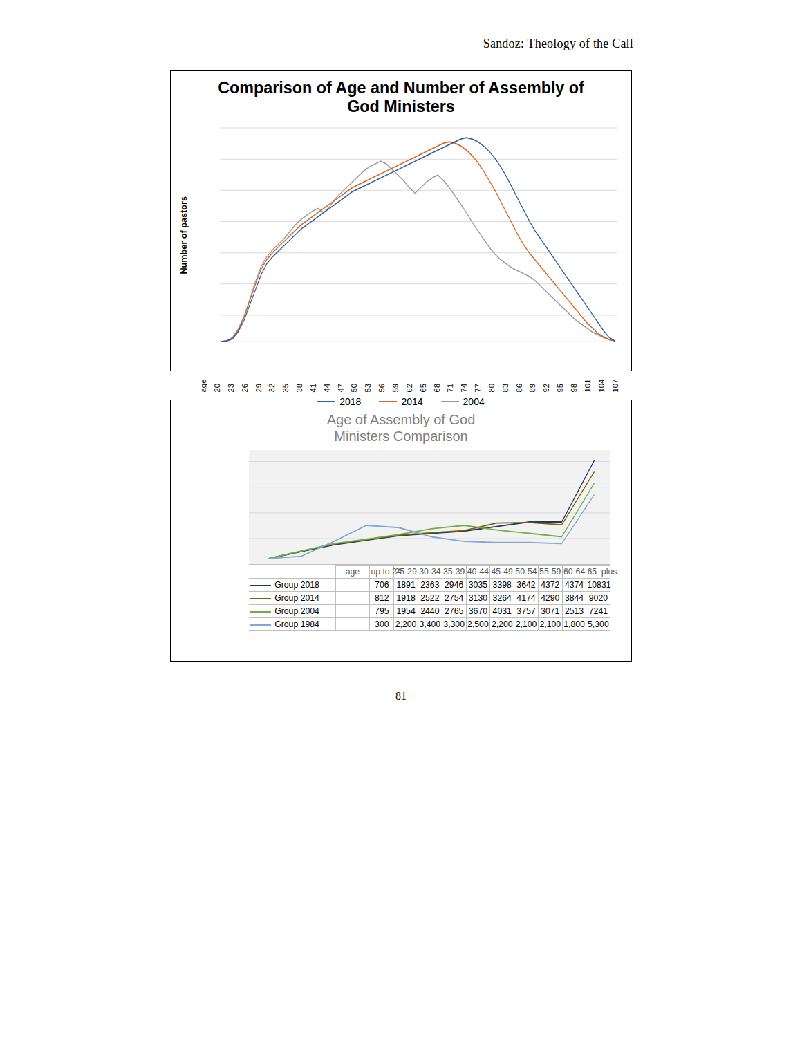Sandoz: Theology of the Call
Comparison of Age and Number of Assembly of
God Ministers
Number of pastors
age 202326293235384144475053565962656871747780838689929598101104107
2018 2014 2004
Age of Assembly of God
Ministers Comparison
| | age | up to 24 | 25-29 | 30-34 | 35-39 | 40-44 | 45-49 | 50-54 | 55-59 | 60-64 | 65 plus |
| Group 2018 | | 706 | 1891 | 2363 | 2946 | 3035 | 3398 | 3642 | 4372 | 4374 | 10831 |
| Group 2014 | | 812 | 1918 | 2522 | 2754 | 3130 | 3264 | 4174 | 4290 | 3844 | 9020 |
| Group 2004 | | 795 | 1954 | 2440 | 2765 | 3670 | 4031 | 3757 | 3071 | 2513 | 7241 |
| Group 1984 | | 300 | 2,200 | 3,400 | 3,300 | 2,500 | 2,200 | 2,100 | 2,100 | 1,800 | 5,300 |
81